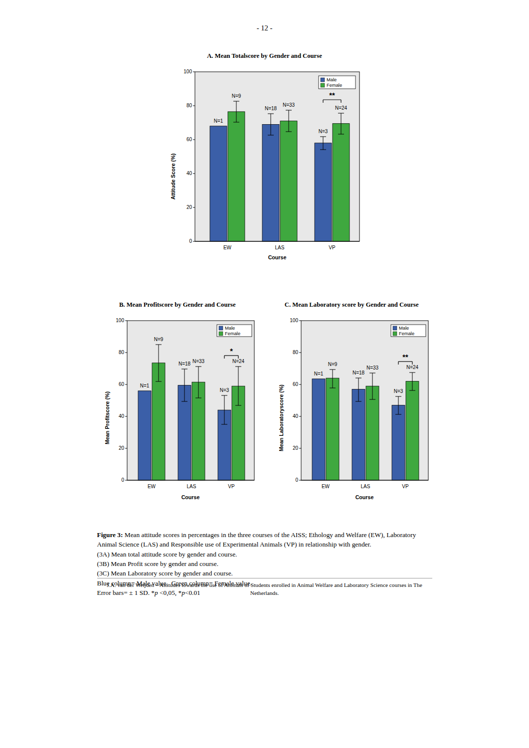- 12 -
A. Mean Totalscore by Gender and Course
0 20 40 60 80 100 Attitude Score (%) Male Female N=1 N=9 N=18 N=33 N=3 N=24 ** EW LAS VP Course
B. Mean Profitscore by Gender and Course
0 20 40 60 80 100 Mean Profitscore (%) Male Female N=1 N=9 N=18 N=33 N=3 N=24 * EW LAS VP Course
C. Mean Laboratory score by Gender and Course
0 20 40 60 80 100 Mean Laboratoryscore (%) Male Female N=1 N=9 N=18 N=33 N=3 N=24 ** EW LAS VP Course
Figure 3: Mean attitude scores in percentages in the three courses of the AISS; Ethology and Welfare (EW), Laboratory Animal Science (LAS) and Responsible use of Experimental Animals (VP) in relationship with gender.
(3A) Mean total attitude score by gender and course.
(3B) Mean Profit score by gender and course.
(3C) Mean Laboratory score by gender and course.
Blue column= Male value. Green column= Female value.
Error bars= ± 1 SD. *p <0,05, *p<0.01
J.A. van der Weijden – Attitudes towards the use of Animals of Students enrolled in Animal Welfare and Laboratory Science courses in The Netherlands.